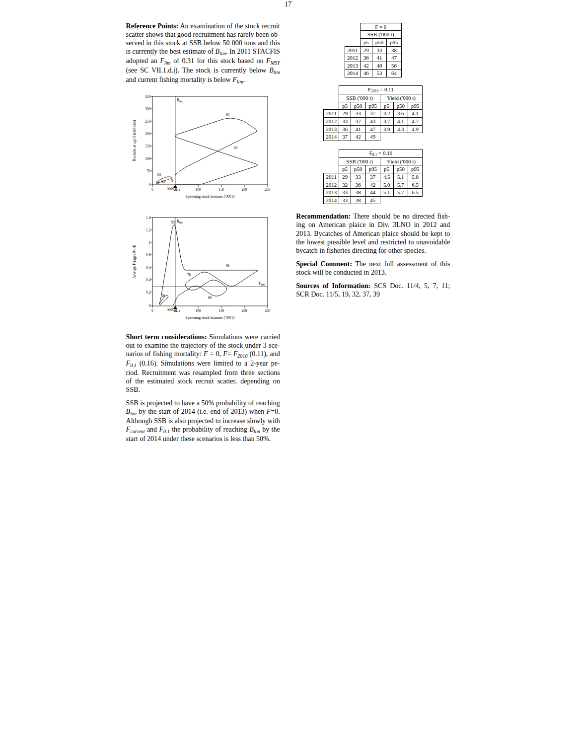17
Reference Points: An examination of the stock recruit scatter shows that good recruitment has rarely been observed in this stock at SSB below 50 000 tons and this is currently the best estimate of Blim. In 2011 STACFIS adopted an Flim of 0.31 for this stock based on FMSY (see SC VII.1.d.i). The stock is currently below Blim and current fishing mortality is below Flim.
350 300 250 200 150 100 50 0 0 50 100 150 200 250 Spawning stock biomass ('000 t) Recruits at age 5 (millions) Blim 60 63 03 05 9 SSB2011
1.4 1.2 1 0.8 0.6 0.4 0.2 0 0 50 100 150 200 250 Spawning stock biomass ('000 t) Average F (ages 9-14) Blim Flim 93 86 76 10 60 SSB2011
Short term considerations: Simulations were carried out to examine the trajectory of the stock under 3 scenarios of fishing mortality: F = 0, F= F2010 (0.11), and F0.1 (0.16). Simulations were limited to a 2-year period. Recruitment was resampled from three sections of the estimated stock recruit scatter, depending on SSB.
SSB is projected to have a 50% probability of reaching Blim by the start of 2014 (i.e. end of 2013) when F=0. Although SSB is also projected to increase slowly with Fcurrent and F0.1 the probability of reaching Blim by the start of 2014 under these scenarios is less than 50%.
| | F = 0 |
| | SSB ('000 t) |
| | p5 | p50 | p95 |
| 2011 | 29 | 33 | 38 |
| 2012 | 36 | 41 | 47 |
| 2013 | 42 | 48 | 56 |
| 2014 | 46 | 53 | 64 |
| | F 2010 = 0.11 |
| | SSB ('000 t) | Yield ('000 t) |
| | p5 | p50 | p95 | p5 | p50 | p95 |
| 2011 | 29 | 33 | 37 | 3.2 | 3.6 | 4.1 |
| 2012 | 33 | 37 | 43 | 3.7 | 4.1 | 4.7 |
| 2013 | 36 | 41 | 47 | 3.9 | 4.3 | 4.9 |
| 2014 | 37 | 42 | 49 | | | |
| | F 0.1 = 0.16 |
| | SSB ('000 t) | Yield ('000 t) |
| | p5 | p50 | p95 | p5 | p50 | p95 |
| 2011 | 29 | 33 | 37 | 4.5 | 5.1 | 5.8 |
| 2012 | 32 | 36 | 42 | 5.0 | 5.7 | 6.5 |
| 2013 | 33 | 38 | 44 | 5.1 | 5.7 | 6.5 |
| 2014 | 33 | 38 | 45 | | | |
Recommendation: There should be no directed fishing on American plaice in Div. 3LNO in 2012 and 2013. Bycatches of American plaice should be kept to the lowest possible level and restricted to unavoidable bycatch in fisheries directing for other species.
Special Comment: The next full assessment of this stock will be conducted in 2013.
Sources of Information: SCS Doc. 11/4, 5, 7, 11; SCR Doc. 11/5, 19, 32, 37, 39